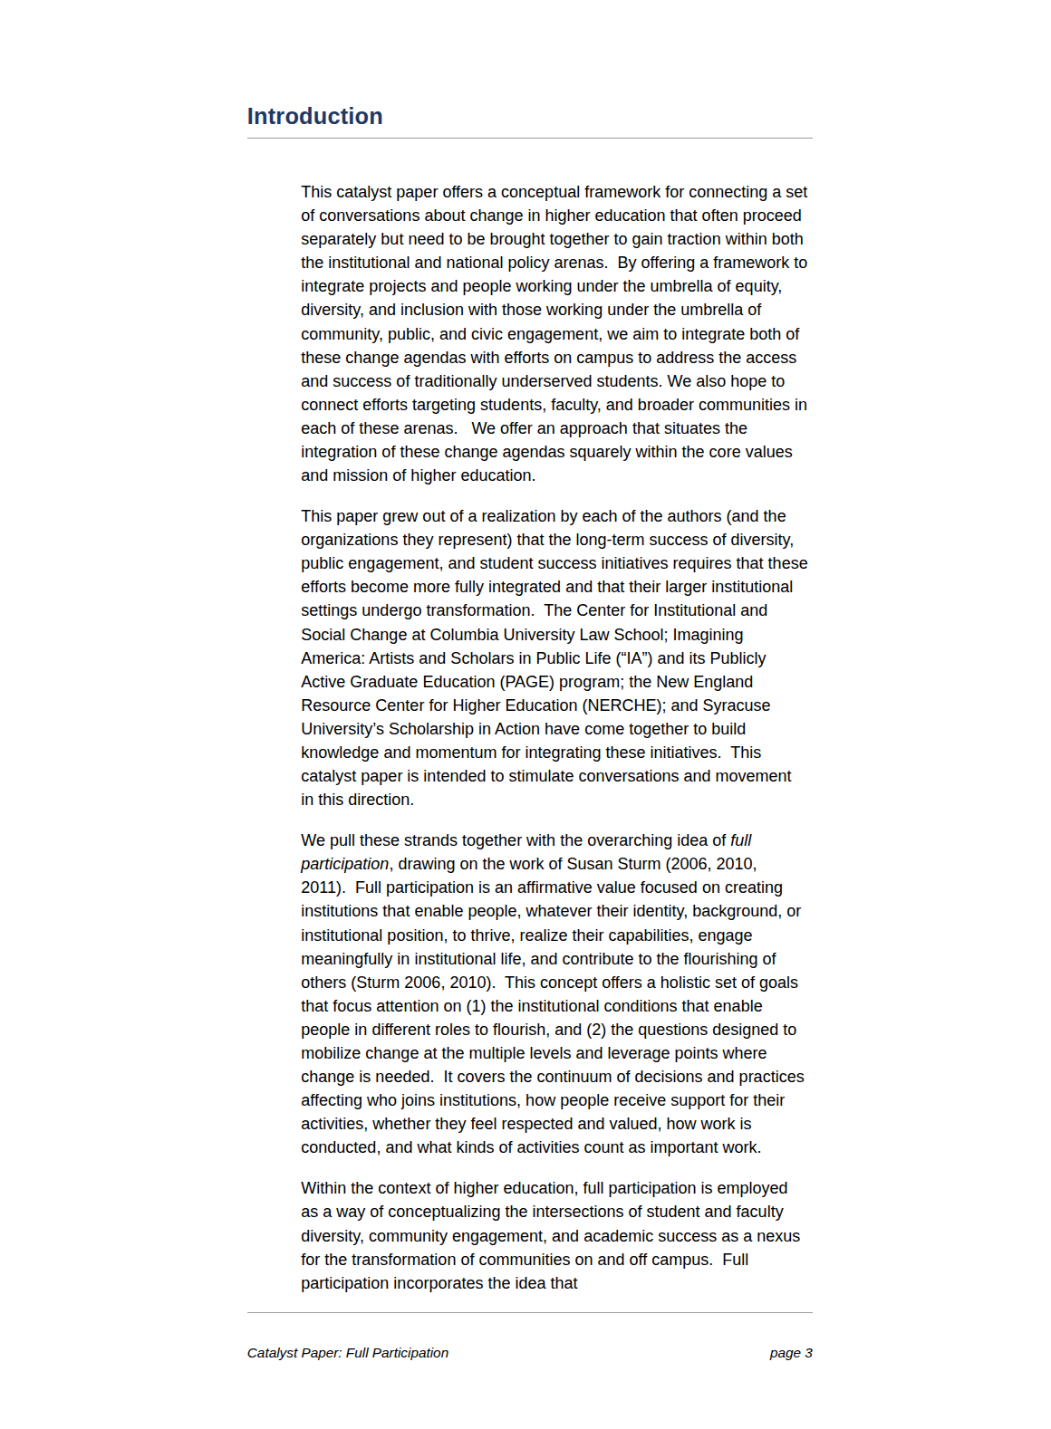Introduction
This catalyst paper offers a conceptual framework for connecting a set of conversations about change in higher education that often proceed separately but need to be brought together to gain traction within both the institutional and national policy arenas. By offering a framework to integrate projects and people working under the umbrella of equity, diversity, and inclusion with those working under the umbrella of community, public, and civic engagement, we aim to integrate both of these change agendas with efforts on campus to address the access and success of traditionally underserved students. We also hope to connect efforts targeting students, faculty, and broader communities in each of these arenas. We offer an approach that situates the integration of these change agendas squarely within the core values and mission of higher education.
This paper grew out of a realization by each of the authors (and the organizations they represent) that the long-term success of diversity, public engagement, and student success initiatives requires that these efforts become more fully integrated and that their larger institutional settings undergo transformation. The Center for Institutional and Social Change at Columbia University Law School; Imagining America: Artists and Scholars in Public Life (“IA”) and its Publicly Active Graduate Education (PAGE) program; the New England Resource Center for Higher Education (NERCHE); and Syracuse University’s Scholarship in Action have come together to build knowledge and momentum for integrating these initiatives. This catalyst paper is intended to stimulate conversations and movement in this direction.
We pull these strands together with the overarching idea of full participation, drawing on the work of Susan Sturm (2006, 2010, 2011). Full participation is an affirmative value focused on creating institutions that enable people, whatever their identity, background, or institutional position, to thrive, realize their capabilities, engage meaningfully in institutional life, and contribute to the flourishing of others (Sturm 2006, 2010). This concept offers a holistic set of goals that focus attention on (1) the institutional conditions that enable people in different roles to flourish, and (2) the questions designed to mobilize change at the multiple levels and leverage points where change is needed. It covers the continuum of decisions and practices affecting who joins institutions, how people receive support for their activities, whether they feel respected and valued, how work is conducted, and what kinds of activities count as important work.
Within the context of higher education, full participation is employed as a way of conceptualizing the intersections of student and faculty diversity, community engagement, and academic success as a nexus for the transformation of communities on and off campus. Full participation incorporates the idea that
Catalyst Paper: Full Participation page 3